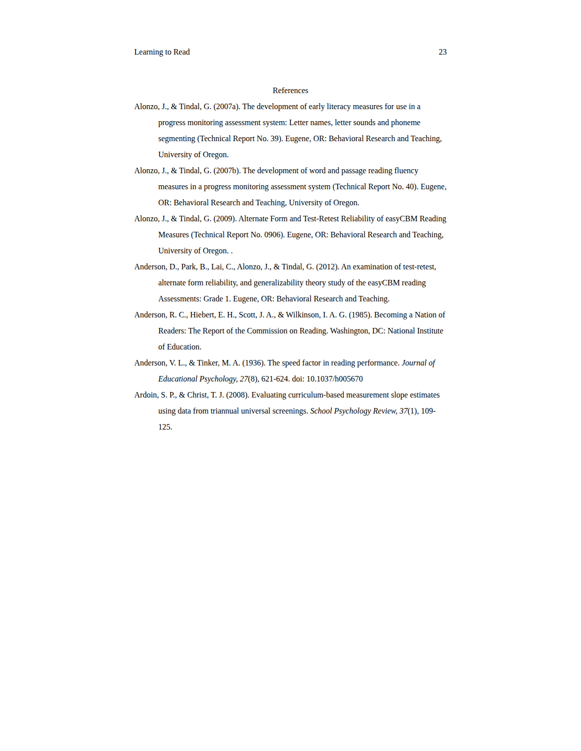Learning to Read 23
References
Alonzo, J., & Tindal, G. (2007a). The development of early literacy measures for use in a progress monitoring assessment system: Letter names, letter sounds and phoneme segmenting (Technical Report No. 39). Eugene, OR: Behavioral Research and Teaching, University of Oregon.
Alonzo, J., & Tindal, G. (2007b). The development of word and passage reading fluency measures in a progress monitoring assessment system (Technical Report No. 40). Eugene, OR: Behavioral Research and Teaching, University of Oregon.
Alonzo, J., & Tindal, G. (2009). Alternate Form and Test-Retest Reliability of easyCBM Reading Measures (Technical Report No. 0906). Eugene, OR: Behavioral Research and Teaching, University of Oregon. .
Anderson, D., Park, B., Lai, C., Alonzo, J., & Tindal, G. (2012). An examination of test-retest, alternate form reliability, and generalizability theory study of the easyCBM reading Assessments: Grade 1. Eugene, OR: Behavioral Research and Teaching.
Anderson, R. C., Hiebert, E. H., Scott, J. A., & Wilkinson, I. A. G. (1985). Becoming a Nation of Readers: The Report of the Commission on Reading. Washington, DC: National Institute of Education.
Anderson, V. L., & Tinker, M. A. (1936). The speed factor in reading performance. Journal of Educational Psychology, 27(8), 621-624. doi: 10.1037/h005670
Ardoin, S. P., & Christ, T. J. (2008). Evaluating curriculum-based measurement slope estimates using data from triannual universal screenings. School Psychology Review, 37(1), 109-125.